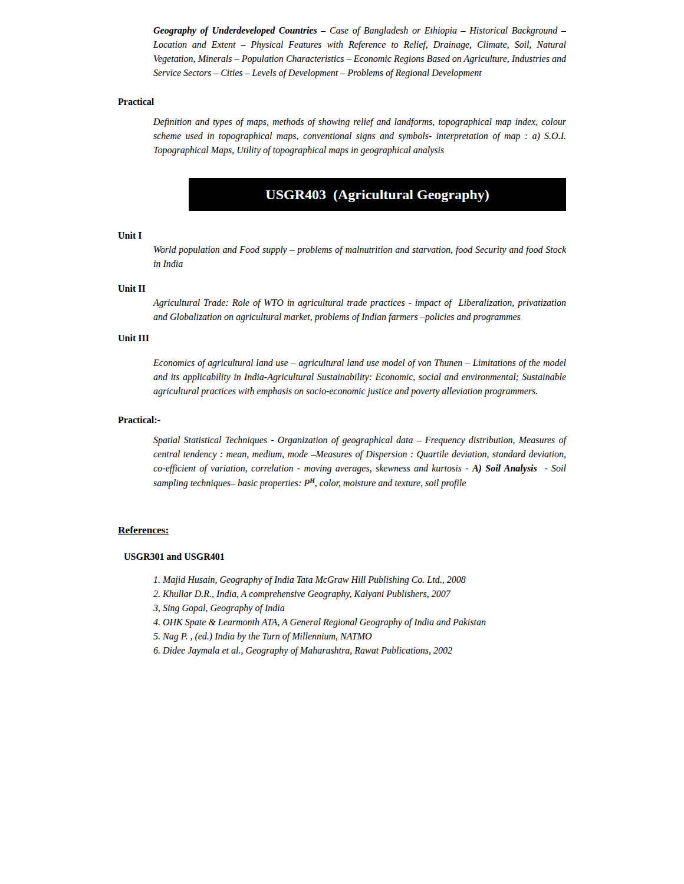Geography of Underdeveloped Countries – Case of Bangladesh or Ethiopia – Historical Background – Location and Extent – Physical Features with Reference to Relief, Drainage, Climate, Soil, Natural Vegetation, Minerals – Population Characteristics – Economic Regions Based on Agriculture, Industries and Service Sectors – Cities – Levels of Development – Problems of Regional Development
Practical
Definition and types of maps, methods of showing relief and landforms, topographical map index, colour scheme used in topographical maps, conventional signs and symbols- interpretation of map : a) S.O.I. Topographical Maps, Utility of topographical maps in geographical analysis
USGR403 (Agricultural Geography)
Unit I
World population and Food supply – problems of malnutrition and starvation, food Security and food Stock in India
Unit II
Agricultural Trade: Role of WTO in agricultural trade practices - impact of Liberalization, privatization and Globalization on agricultural market, problems of Indian farmers –policies and programmes
Unit III
Economics of agricultural land use – agricultural land use model of von Thunen – Limitations of the model and its applicability in India-Agricultural Sustainability: Economic, social and environmental; Sustainable agricultural practices with emphasis on socio-economic justice and poverty alleviation programmers.
Practical:-
Spatial Statistical Techniques - Organization of geographical data – Frequency distribution, Measures of central tendency : mean, medium, mode –Measures of Dispersion : Quartile deviation, standard deviation, co-efficient of variation, correlation - moving averages, skewness and kurtosis - A) Soil Analysis - Soil sampling techniques– basic properties: PH, color, moisture and texture, soil profile
References:
USGR301 and USGR401
1. Majid Husain, Geography of India Tata McGraw Hill Publishing Co. Ltd., 2008
2. Khullar D.R., India, A comprehensive Geography, Kalyani Publishers, 2007
3, Sing Gopal, Geography of India
4. OHK Spate & Learmonth ATA, A General Regional Geography of India and Pakistan
5. Nag P. , (ed.) India by the Turn of Millennium, NATMO
6. Didee Jaymala et al., Geography of Maharashtra, Rawat Publications, 2002